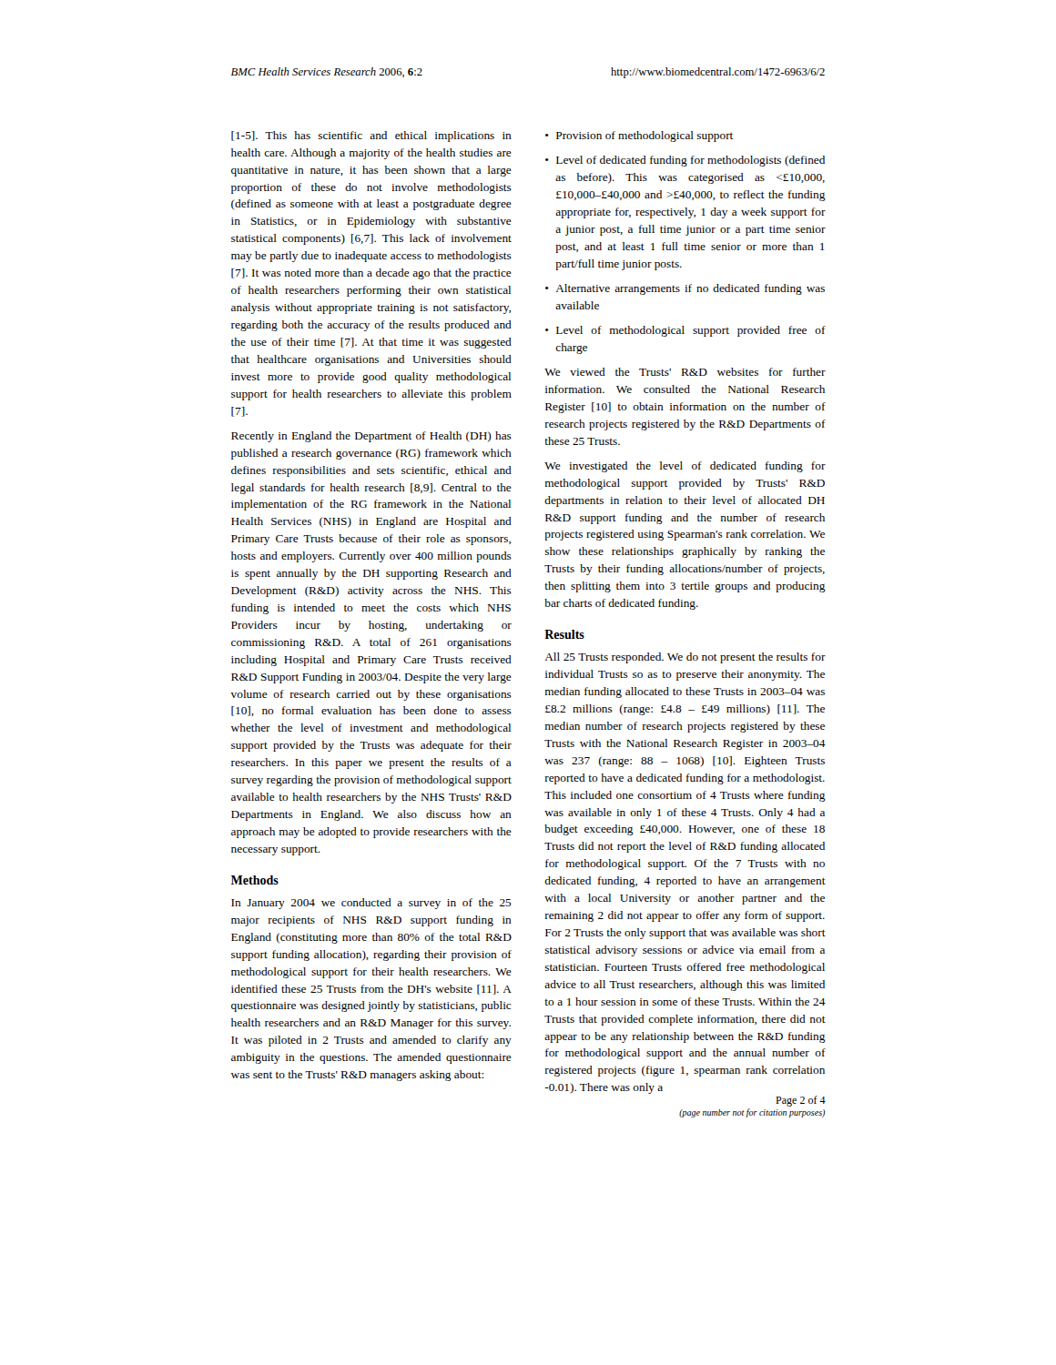BMC Health Services Research 2006, 6:2
http://www.biomedcentral.com/1472-6963/6/2
[1-5]. This has scientific and ethical implications in health care. Although a majority of the health studies are quantitative in nature, it has been shown that a large proportion of these do not involve methodologists (defined as someone with at least a postgraduate degree in Statistics, or in Epidemiology with substantive statistical components) [6,7]. This lack of involvement may be partly due to inadequate access to methodologists [7]. It was noted more than a decade ago that the practice of health researchers performing their own statistical analysis without appropriate training is not satisfactory, regarding both the accuracy of the results produced and the use of their time [7]. At that time it was suggested that healthcare organisations and Universities should invest more to provide good quality methodological support for health researchers to alleviate this problem [7].
Recently in England the Department of Health (DH) has published a research governance (RG) framework which defines responsibilities and sets scientific, ethical and legal standards for health research [8,9]. Central to the implementation of the RG framework in the National Health Services (NHS) in England are Hospital and Primary Care Trusts because of their role as sponsors, hosts and employers. Currently over 400 million pounds is spent annually by the DH supporting Research and Development (R&D) activity across the NHS. This funding is intended to meet the costs which NHS Providers incur by hosting, undertaking or commissioning R&D. A total of 261 organisations including Hospital and Primary Care Trusts received R&D Support Funding in 2003/04. Despite the very large volume of research carried out by these organisations [10], no formal evaluation has been done to assess whether the level of investment and methodological support provided by the Trusts was adequate for their researchers. In this paper we present the results of a survey regarding the provision of methodological support available to health researchers by the NHS Trusts' R&D Departments in England. We also discuss how an approach may be adopted to provide researchers with the necessary support.
Methods
In January 2004 we conducted a survey in of the 25 major recipients of NHS R&D support funding in England (constituting more than 80% of the total R&D support funding allocation), regarding their provision of methodological support for their health researchers. We identified these 25 Trusts from the DH's website [11]. A questionnaire was designed jointly by statisticians, public health researchers and an R&D Manager for this survey. It was piloted in 2 Trusts and amended to clarify any ambiguity in the questions. The amended questionnaire was sent to the Trusts' R&D managers asking about:
Provision of methodological support
Level of dedicated funding for methodologists (defined as before). This was categorised as <£10,000, £10,000–£40,000 and >£40,000, to reflect the funding appropriate for, respectively, 1 day a week support for a junior post, a full time junior or a part time senior post, and at least 1 full time senior or more than 1 part/full time junior posts.
Alternative arrangements if no dedicated funding was available
Level of methodological support provided free of charge
We viewed the Trusts' R&D websites for further information. We consulted the National Research Register [10] to obtain information on the number of research projects registered by the R&D Departments of these 25 Trusts.
We investigated the level of dedicated funding for methodological support provided by Trusts' R&D departments in relation to their level of allocated DH R&D support funding and the number of research projects registered using Spearman's rank correlation. We show these relationships graphically by ranking the Trusts by their funding allocations/number of projects, then splitting them into 3 tertile groups and producing bar charts of dedicated funding.
Results
All 25 Trusts responded. We do not present the results for individual Trusts so as to preserve their anonymity. The median funding allocated to these Trusts in 2003–04 was £8.2 millions (range: £4.8 – £49 millions) [11]. The median number of research projects registered by these Trusts with the National Research Register in 2003–04 was 237 (range: 88 – 1068) [10]. Eighteen Trusts reported to have a dedicated funding for a methodologist. This included one consortium of 4 Trusts where funding was available in only 1 of these 4 Trusts. Only 4 had a budget exceeding £40,000. However, one of these 18 Trusts did not report the level of R&D funding allocated for methodological support. Of the 7 Trusts with no dedicated funding, 4 reported to have an arrangement with a local University or another partner and the remaining 2 did not appear to offer any form of support. For 2 Trusts the only support that was available was short statistical advisory sessions or advice via email from a statistician. Fourteen Trusts offered free methodological advice to all Trust researchers, although this was limited to a 1 hour session in some of these Trusts. Within the 24 Trusts that provided complete information, there did not appear to be any relationship between the R&D funding for methodological support and the annual number of registered projects (figure 1, spearman rank correlation -0.01). There was only a
Page 2 of 4
(page number not for citation purposes)